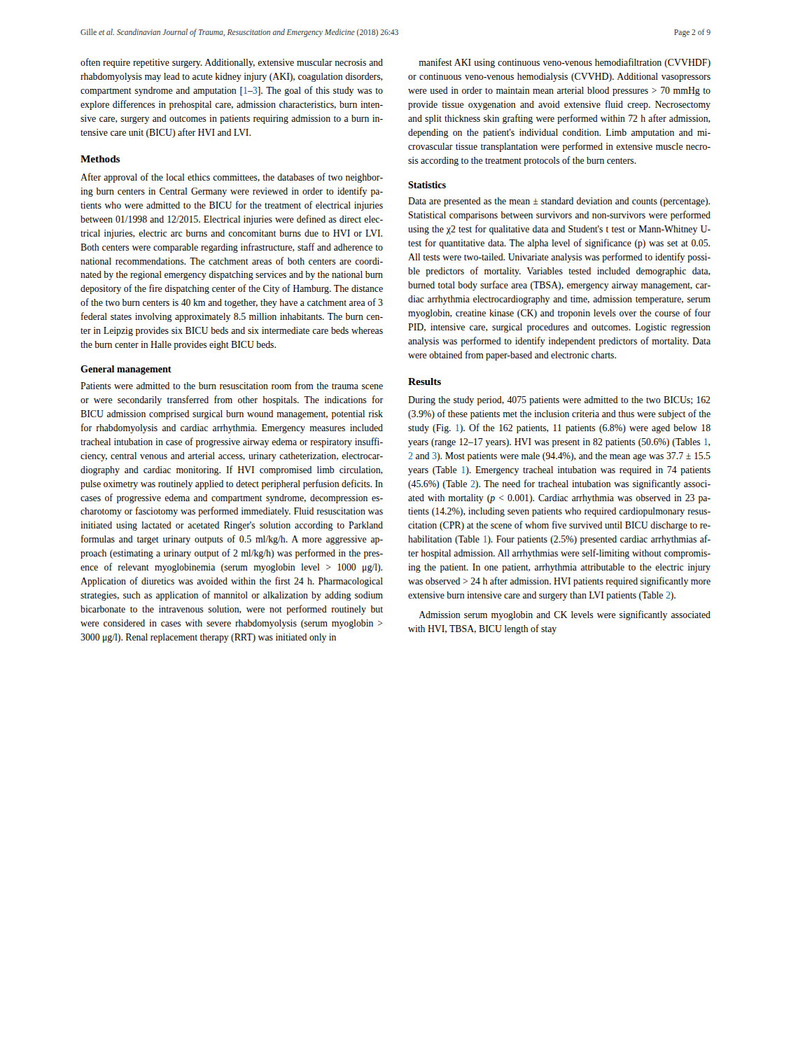Gille et al. Scandinavian Journal of Trauma, Resuscitation and Emergency Medicine (2018) 26:43 Page 2 of 9
often require repetitive surgery. Additionally, extensive muscular necrosis and rhabdomyolysis may lead to acute kidney injury (AKI), coagulation disorders, compartment syndrome and amputation [1–3]. The goal of this study was to explore differences in prehospital care, admission characteristics, burn intensive care, surgery and outcomes in patients requiring admission to a burn intensive care unit (BICU) after HVI and LVI.
Methods
After approval of the local ethics committees, the databases of two neighboring burn centers in Central Germany were reviewed in order to identify patients who were admitted to the BICU for the treatment of electrical injuries between 01/1998 and 12/2015. Electrical injuries were defined as direct electrical injuries, electric arc burns and concomitant burns due to HVI or LVI. Both centers were comparable regarding infrastructure, staff and adherence to national recommendations. The catchment areas of both centers are coordinated by the regional emergency dispatching services and by the national burn depository of the fire dispatching center of the City of Hamburg. The distance of the two burn centers is 40 km and together, they have a catchment area of 3 federal states involving approximately 8.5 million inhabitants. The burn center in Leipzig provides six BICU beds and six intermediate care beds whereas the burn center in Halle provides eight BICU beds.
General management
Patients were admitted to the burn resuscitation room from the trauma scene or were secondarily transferred from other hospitals. The indications for BICU admission comprised surgical burn wound management, potential risk for rhabdomyolysis and cardiac arrhythmia. Emergency measures included tracheal intubation in case of progressive airway edema or respiratory insufficiency, central venous and arterial access, urinary catheterization, electrocardiography and cardiac monitoring. If HVI compromised limb circulation, pulse oximetry was routinely applied to detect peripheral perfusion deficits. In cases of progressive edema and compartment syndrome, decompression escharotomy or fasciotomy was performed immediately. Fluid resuscitation was initiated using lactated or acetated Ringer's solution according to Parkland formulas and target urinary outputs of 0.5 ml/kg/h. A more aggressive approach (estimating a urinary output of 2 ml/kg/h) was performed in the presence of relevant myoglobinemia (serum myoglobin level > 1000 μg/l). Application of diuretics was avoided within the first 24 h. Pharmacological strategies, such as application of mannitol or alkalization by adding sodium bicarbonate to the intravenous solution, were not performed routinely but were considered in cases with severe rhabdomyolysis (serum myoglobin > 3000 μg/l). Renal replacement therapy (RRT) was initiated only in
manifest AKI using continuous veno-venous hemodiafiltration (CVVHDF) or continuous veno-venous hemodialysis (CVVHD). Additional vasopressors were used in order to maintain mean arterial blood pressures > 70 mmHg to provide tissue oxygenation and avoid extensive fluid creep. Necrosectomy and split thickness skin grafting were performed within 72 h after admission, depending on the patient's individual condition. Limb amputation and microvascular tissue transplantation were performed in extensive muscle necrosis according to the treatment protocols of the burn centers.
Statistics
Data are presented as the mean ± standard deviation and counts (percentage). Statistical comparisons between survivors and non-survivors were performed using the χ2 test for qualitative data and Student's t test or Mann-Whitney U-test for quantitative data. The alpha level of significance (p) was set at 0.05. All tests were two-tailed. Univariate analysis was performed to identify possible predictors of mortality. Variables tested included demographic data, burned total body surface area (TBSA), emergency airway management, cardiac arrhythmia electrocardiography and time, admission temperature, serum myoglobin, creatine kinase (CK) and troponin levels over the course of four PID, intensive care, surgical procedures and outcomes. Logistic regression analysis was performed to identify independent predictors of mortality. Data were obtained from paper-based and electronic charts.
Results
During the study period, 4075 patients were admitted to the two BICUs; 162 (3.9%) of these patients met the inclusion criteria and thus were subject of the study (Fig. 1). Of the 162 patients, 11 patients (6.8%) were aged below 18 years (range 12–17 years). HVI was present in 82 patients (50.6%) (Tables 1, 2 and 3). Most patients were male (94.4%), and the mean age was 37.7 ± 15.5 years (Table 1). Emergency tracheal intubation was required in 74 patients (45.6%) (Table 2). The need for tracheal intubation was significantly associated with mortality (p < 0.001). Cardiac arrhythmia was observed in 23 patients (14.2%), including seven patients who required cardiopulmonary resuscitation (CPR) at the scene of whom five survived until BICU discharge to rehabilitation (Table 1). Four patients (2.5%) presented cardiac arrhythmias after hospital admission. All arrhythmias were self-limiting without compromising the patient. In one patient, arrhythmia attributable to the electric injury was observed > 24 h after admission. HVI patients required significantly more extensive burn intensive care and surgery than LVI patients (Table 2).
Admission serum myoglobin and CK levels were significantly associated with HVI, TBSA, BICU length of stay